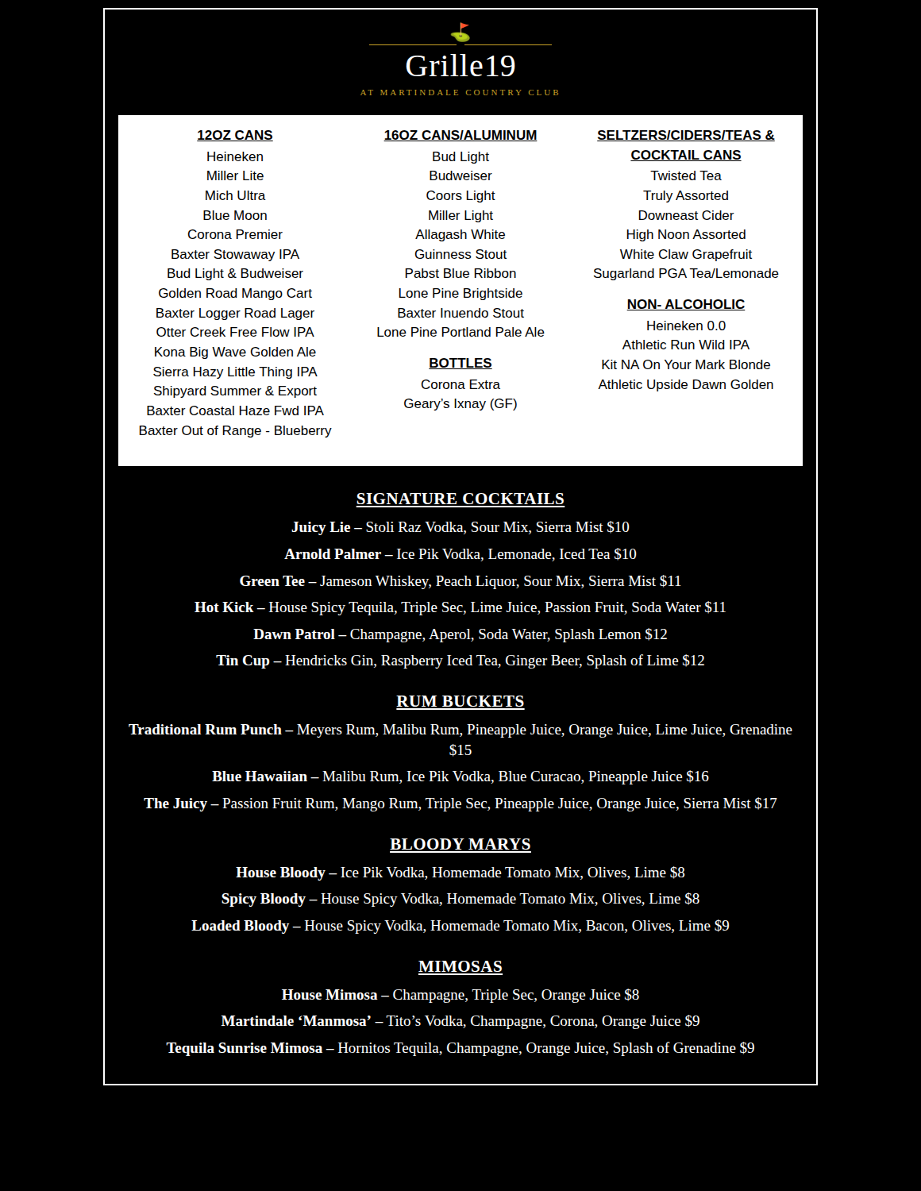⛳
Grille19
at Martindale Country Club
12OZ CANS
Heineken
Miller Lite
Mich Ultra
Blue Moon
Corona Premier
Baxter Stowaway IPA
Bud Light & Budweiser
Golden Road Mango Cart
Baxter Logger Road Lager
Otter Creek Free Flow IPA
Kona Big Wave Golden Ale
Sierra Hazy Little Thing IPA
Shipyard Summer & Export
Baxter Coastal Haze Fwd IPA
Baxter Out of Range - Blueberry
16OZ CANS/ALUMINUM
Bud Light
Budweiser
Coors Light
Miller Light
Allagash White
Guinness Stout
Pabst Blue Ribbon
Lone Pine Brightside
Baxter Inuendo Stout
Lone Pine Portland Pale Ale
BOTTLES
Corona Extra
Geary’s Ixnay (GF)
SELTZERS/CIDERS/TEAS &
COCKTAIL CANS
Twisted Tea
Truly Assorted
Downeast Cider
High Noon Assorted
White Claw Grapefruit
Sugarland PGA Tea/Lemonade
NON- ALCOHOLIC
Heineken 0.0
Athletic Run Wild IPA
Kit NA On Your Mark Blonde
Athletic Upside Dawn Golden
SIGNATURE COCKTAILS
Juicy Lie – Stoli Raz Vodka, Sour Mix, Sierra Mist $10
Arnold Palmer – Ice Pik Vodka, Lemonade, Iced Tea $10
Green Tee – Jameson Whiskey, Peach Liquor, Sour Mix, Sierra Mist $11
Hot Kick – House Spicy Tequila, Triple Sec, Lime Juice, Passion Fruit, Soda Water $11
Dawn Patrol – Champagne, Aperol, Soda Water, Splash Lemon $12
Tin Cup – Hendricks Gin, Raspberry Iced Tea, Ginger Beer, Splash of Lime $12
RUM BUCKETS
Traditional Rum Punch – Meyers Rum, Malibu Rum, Pineapple Juice, Orange Juice, Lime Juice, Grenadine $15
Blue Hawaiian – Malibu Rum, Ice Pik Vodka, Blue Curacao, Pineapple Juice $16
The Juicy – Passion Fruit Rum, Mango Rum, Triple Sec, Pineapple Juice, Orange Juice, Sierra Mist $17
BLOODY MARYS
House Bloody – Ice Pik Vodka, Homemade Tomato Mix, Olives, Lime $8
Spicy Bloody – House Spicy Vodka, Homemade Tomato Mix, Olives, Lime $8
Loaded Bloody – House Spicy Vodka, Homemade Tomato Mix, Bacon, Olives, Lime $9
MIMOSAS
House Mimosa – Champagne, Triple Sec, Orange Juice $8
Martindale ‘Manmosa’ – Tito’s Vodka, Champagne, Corona, Orange Juice $9
Tequila Sunrise Mimosa – Hornitos Tequila, Champagne, Orange Juice, Splash of Grenadine $9